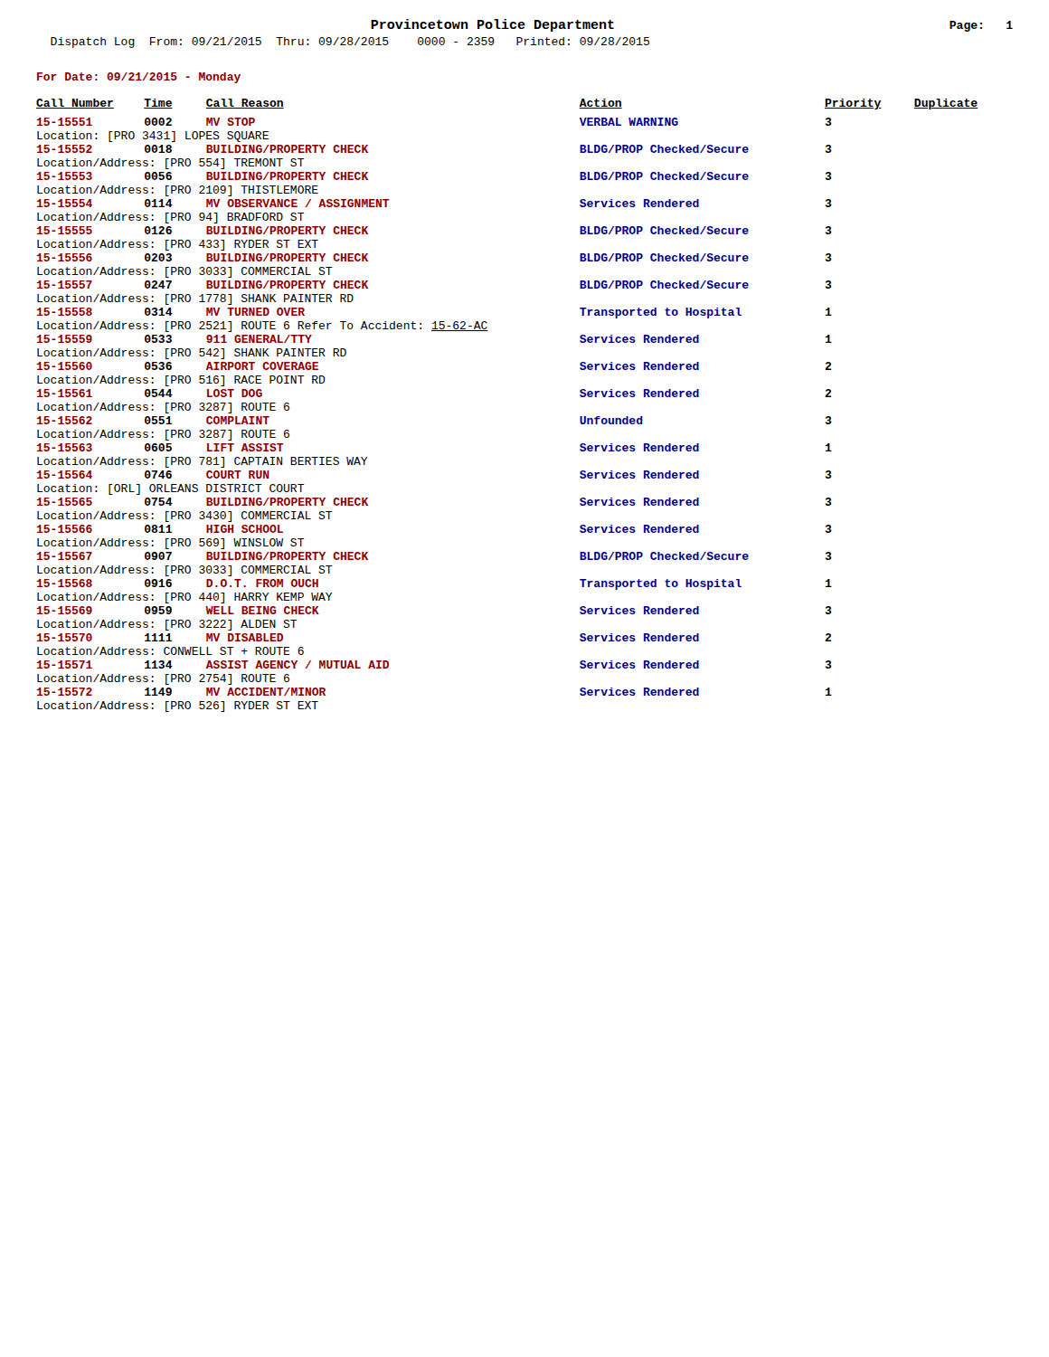Provincetown Police Department
Page: 1
Dispatch Log From: 09/21/2015 Thru: 09/28/2015 0000 - 2359 Printed: 09/28/2015
For Date: 09/21/2015 - Monday
| Call Number | Time | Call Reason | Action | Priority | Duplicate |
| --- | --- | --- | --- | --- | --- |
| 15-15551 | 0002 | MV STOP | VERBAL WARNING | 3 | |
| Location: [PRO 3431] LOPES SQUARE |
| 15-15552 | 0018 | BUILDING/PROPERTY CHECK | BLDG/PROP Checked/Secure | 3 | |
| Location/Address: [PRO 554] TREMONT ST |
| 15-15553 | 0056 | BUILDING/PROPERTY CHECK | BLDG/PROP Checked/Secure | 3 | |
| Location/Address: [PRO 2109] THISTLEMORE |
| 15-15554 | 0114 | MV OBSERVANCE / ASSIGNMENT | Services Rendered | 3 | |
| Location/Address: [PRO 94] BRADFORD ST |
| 15-15555 | 0126 | BUILDING/PROPERTY CHECK | BLDG/PROP Checked/Secure | 3 | |
| Location/Address: [PRO 433] RYDER ST EXT |
| 15-15556 | 0203 | BUILDING/PROPERTY CHECK | BLDG/PROP Checked/Secure | 3 | |
| Location/Address: [PRO 3033] COMMERCIAL ST |
| 15-15557 | 0247 | BUILDING/PROPERTY CHECK | BLDG/PROP Checked/Secure | 3 | |
| Location/Address: [PRO 1778] SHANK PAINTER RD |
| 15-15558 | 0314 | MV TURNED OVER | Transported to Hospital | 1 | |
| Location/Address: [PRO 2521] ROUTE 6 Refer To Accident: 15-62-AC |
| 15-15559 | 0533 | 911 GENERAL/TTY | Services Rendered | 1 | |
| Location/Address: [PRO 542] SHANK PAINTER RD |
| 15-15560 | 0536 | AIRPORT COVERAGE | Services Rendered | 2 | |
| Location/Address: [PRO 516] RACE POINT RD |
| 15-15561 | 0544 | LOST DOG | Services Rendered | 2 | |
| Location/Address: [PRO 3287] ROUTE 6 |
| 15-15562 | 0551 | COMPLAINT | Unfounded | 3 | |
| Location/Address: [PRO 3287] ROUTE 6 |
| 15-15563 | 0605 | LIFT ASSIST | Services Rendered | 1 | |
| Location/Address: [PRO 781] CAPTAIN BERTIES WAY |
| 15-15564 | 0746 | COURT RUN | Services Rendered | 3 | |
| Location: [ORL] ORLEANS DISTRICT COURT |
| 15-15565 | 0754 | BUILDING/PROPERTY CHECK | Services Rendered | 3 | |
| Location/Address: [PRO 3430] COMMERCIAL ST |
| 15-15566 | 0811 | HIGH SCHOOL | Services Rendered | 3 | |
| Location/Address: [PRO 569] WINSLOW ST |
| 15-15567 | 0907 | BUILDING/PROPERTY CHECK | BLDG/PROP Checked/Secure | 3 | |
| Location/Address: [PRO 3033] COMMERCIAL ST |
| 15-15568 | 0916 | D.O.T. FROM OUCH | Transported to Hospital | 1 | |
| Location/Address: [PRO 440] HARRY KEMP WAY |
| 15-15569 | 0959 | WELL BEING CHECK | Services Rendered | 3 | |
| Location/Address: [PRO 3222] ALDEN ST |
| 15-15570 | 1111 | MV DISABLED | Services Rendered | 2 | |
| Location/Address: CONWELL ST + ROUTE 6 |
| 15-15571 | 1134 | ASSIST AGENCY / MUTUAL AID | Services Rendered | 3 | |
| Location/Address: [PRO 2754] ROUTE 6 |
| 15-15572 | 1149 | MV ACCIDENT/MINOR | Services Rendered | 1 | |
| Location/Address: [PRO 526] RYDER ST EXT |